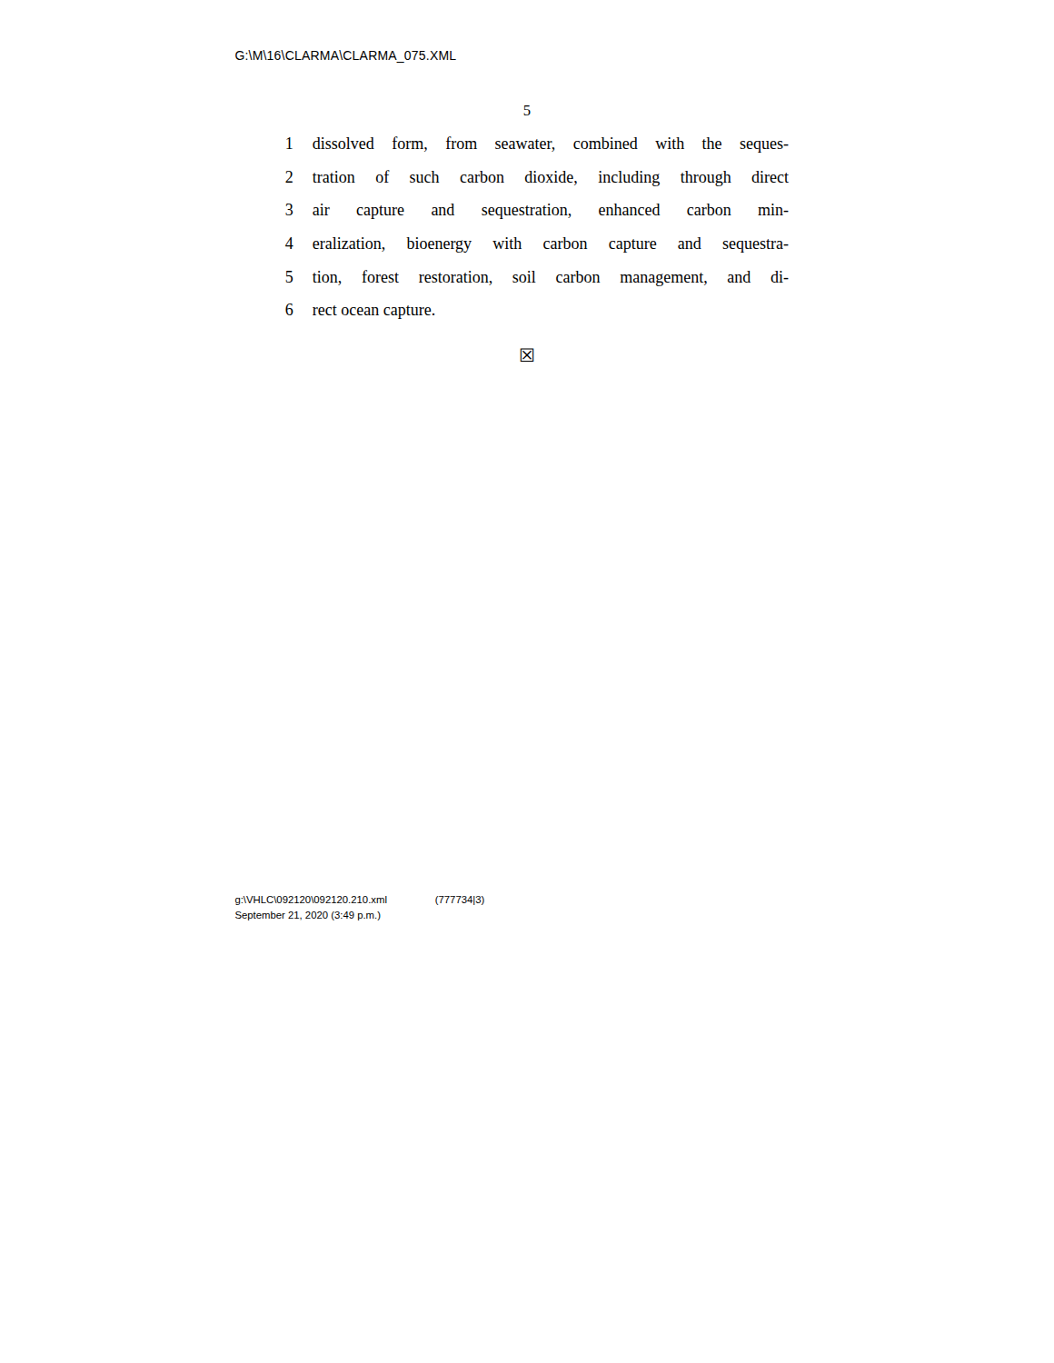G:\M\16\CLARMA\CLARMA_075.XML
5
1
dissolved form, from seawater, combined with the seques-
2
tration of such carbon dioxide, including through direct
3
air capture and sequestration, enhanced carbon min-
4
eralization, bioenergy with carbon capture and sequestra-
5
tion, forest restoration, soil carbon management, and di-
6
rect ocean capture.
☒
g:\VHLC\092120\092120.210.xml (777734|3)
September 21, 2020 (3:49 p.m.)